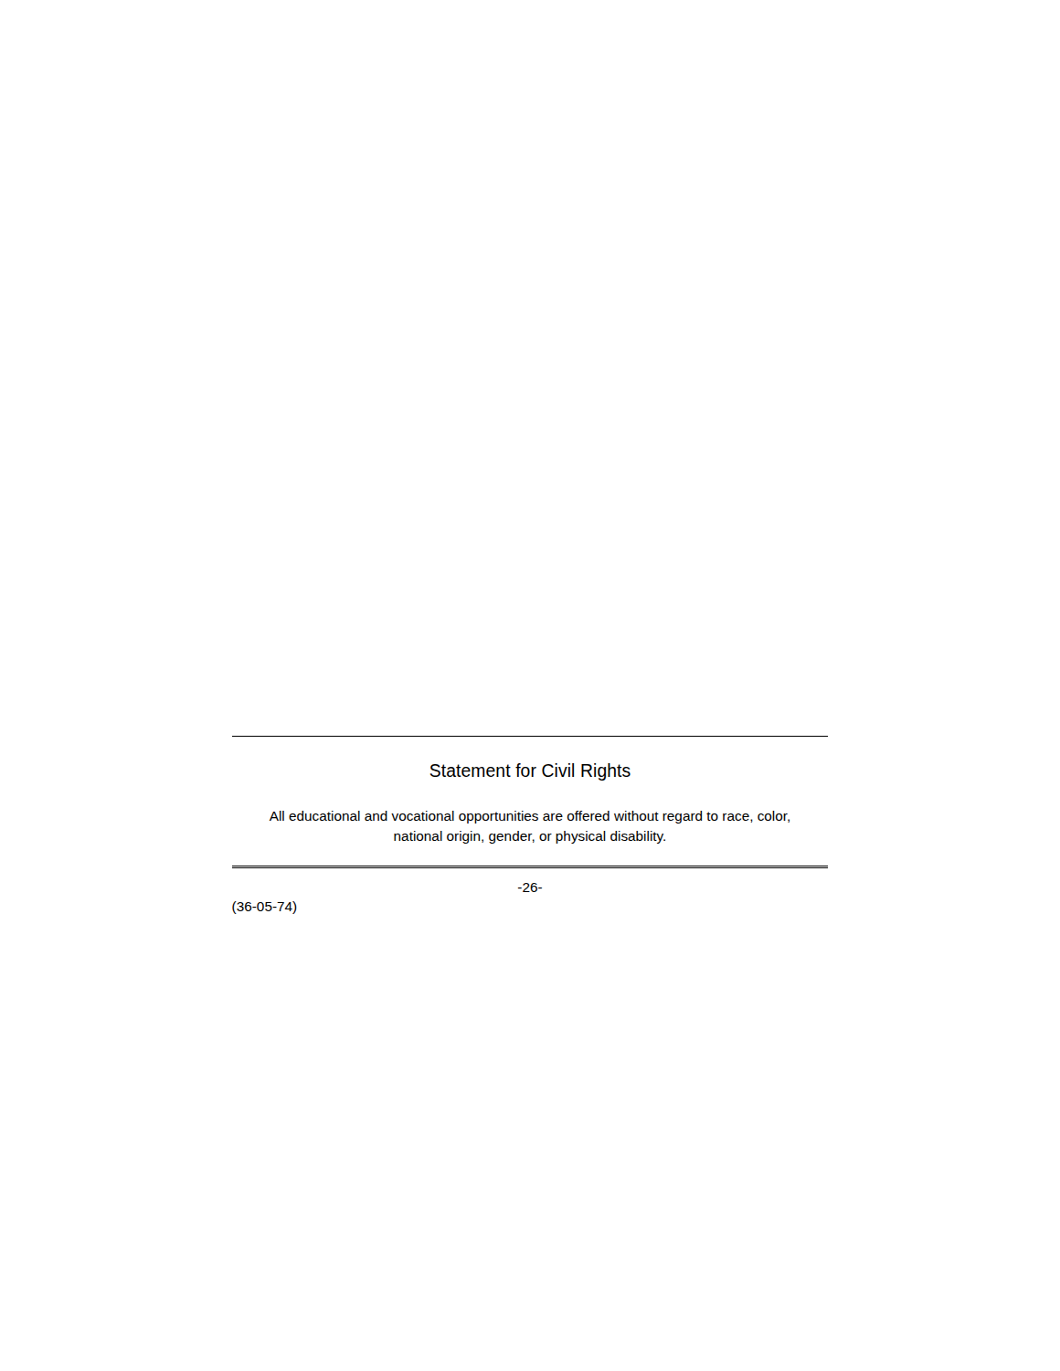Statement for Civil Rights
All educational and vocational opportunities are offered without regard to race, color,
national origin, gender, or physical disability.
-26-
(36-05-74)